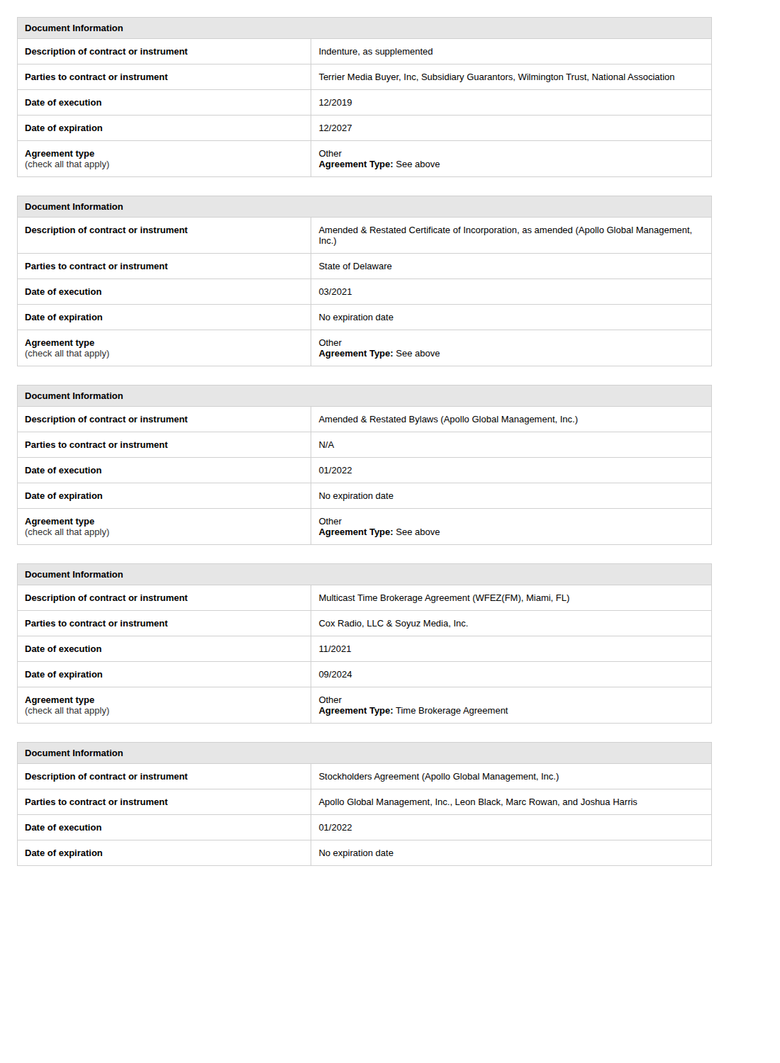Document Information
| Description of contract or instrument | Indenture, as supplemented |
| Parties to contract or instrument | Terrier Media Buyer, Inc, Subsidiary Guarantors, Wilmington Trust, National Association |
| Date of execution | 12/2019 |
| Date of expiration | 12/2027 |
| Agreement type (check all that apply) | Other Agreement Type: See above |
Document Information
| Description of contract or instrument | Amended & Restated Certificate of Incorporation, as amended (Apollo Global Management, Inc.) |
| Parties to contract or instrument | State of Delaware |
| Date of execution | 03/2021 |
| Date of expiration | No expiration date |
| Agreement type (check all that apply) | Other Agreement Type: See above |
Document Information
| Description of contract or instrument | Amended & Restated Bylaws (Apollo Global Management, Inc.) |
| Parties to contract or instrument | N/A |
| Date of execution | 01/2022 |
| Date of expiration | No expiration date |
| Agreement type (check all that apply) | Other Agreement Type: See above |
Document Information
| Description of contract or instrument | Multicast Time Brokerage Agreement (WFEZ(FM), Miami, FL) |
| Parties to contract or instrument | Cox Radio, LLC & Soyuz Media, Inc. |
| Date of execution | 11/2021 |
| Date of expiration | 09/2024 |
| Agreement type (check all that apply) | Other Agreement Type: Time Brokerage Agreement |
Document Information
| Description of contract or instrument | Stockholders Agreement (Apollo Global Management, Inc.) |
| Parties to contract or instrument | Apollo Global Management, Inc., Leon Black, Marc Rowan, and Joshua Harris |
| Date of execution | 01/2022 |
| Date of expiration | No expiration date |